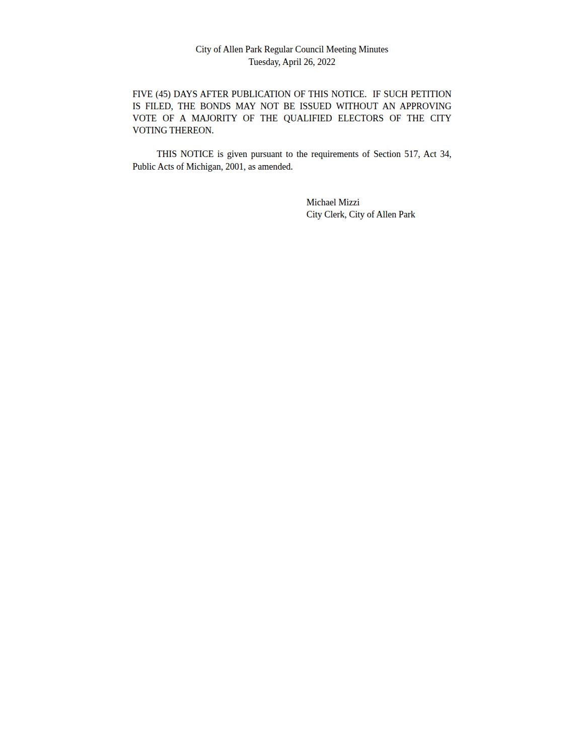City of Allen Park Regular Council Meeting Minutes Tuesday, April 26, 2022
FIVE (45) DAYS AFTER PUBLICATION OF THIS NOTICE. IF SUCH PETITION IS FILED, THE BONDS MAY NOT BE ISSUED WITHOUT AN APPROVING VOTE OF A MAJORITY OF THE QUALIFIED ELECTORS OF THE CITY VOTING THEREON.
THIS NOTICE is given pursuant to the requirements of Section 517, Act 34, Public Acts of Michigan, 2001, as amended.
Michael Mizzi City Clerk, City of Allen Park